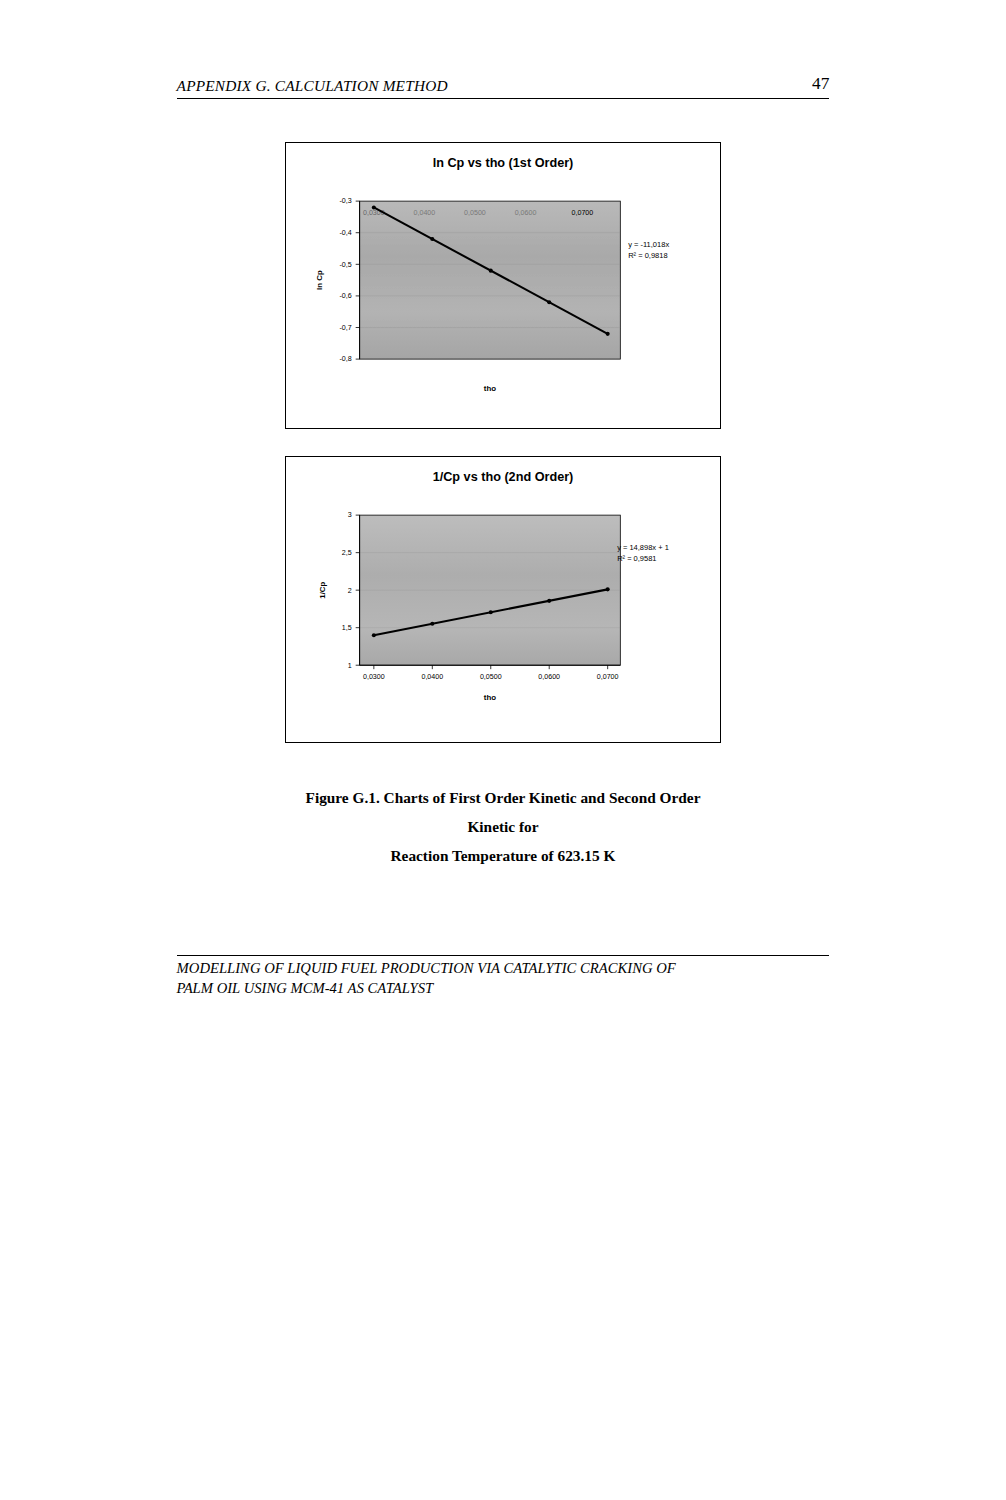APPENDIX G. CALCULATION METHOD
47
ln Cp vs tho (1st Order)
-0,3 -0,4 -0,5 -0,6 -0,7 -0,8 ln Cp 0,0300 0,0400 0,0500 0,0600 0,0700 y = -11,018x R² = 0,9818 tho
1/Cp vs tho (2nd Order)
3 2,5 2 1,5 1 1/Cp 0,0300 0,0400 0,0500 0,0600 0,0700 y = 14,898x + 1 R² = 0,9581 tho
Figure G.1. Charts of First Order Kinetic and Second Order Kinetic for Reaction Temperature of 623.15 K
MODELLING OF LIQUID FUEL PRODUCTION VIA CATALYTIC CRACKING OF
PALM OIL USING MCM-41 AS CATALYST